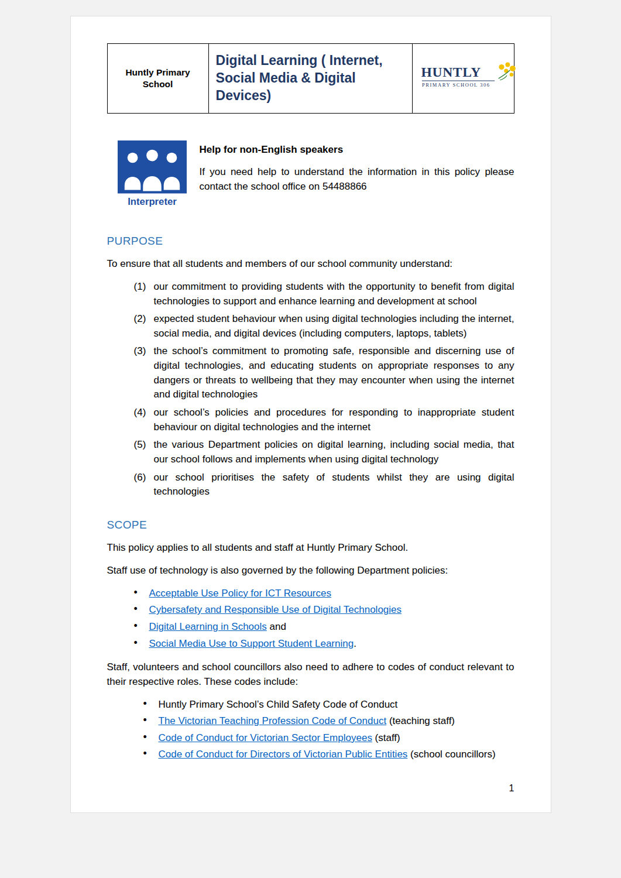| Huntly Primary School | Digital Learning ( Internet, Social Media & Digital Devices) | HUNTLY PRIMARY SCHOOL 306 |
Interpreter
Help for non-English speakers
If you need help to understand the information in this policy please contact the school office on 54488866
Purpose
To ensure that all students and members of our school community understand:
our commitment to providing students with the opportunity to benefit from digital technologies to support and enhance learning and development at school
expected student behaviour when using digital technologies including the internet, social media, and digital devices (including computers, laptops, tablets)
the school’s commitment to promoting safe, responsible and discerning use of digital technologies, and educating students on appropriate responses to any dangers or threats to wellbeing that they may encounter when using the internet and digital technologies
our school’s policies and procedures for responding to inappropriate student behaviour on digital technologies and the internet
the various Department policies on digital learning, including social media, that our school follows and implements when using digital technology
our school prioritises the safety of students whilst they are using digital technologies
Scope
This policy applies to all students and staff at Huntly Primary School.
Staff use of technology is also governed by the following Department policies:
Acceptable Use Policy for ICT Resources
Cybersafety and Responsible Use of Digital Technologies
Digital Learning in Schools and
Social Media Use to Support Student Learning.
Staff, volunteers and school councillors also need to adhere to codes of conduct relevant to their respective roles. These codes include:
Huntly Primary School’s Child Safety Code of Conduct
The Victorian Teaching Profession Code of Conduct (teaching staff)
Code of Conduct for Victorian Sector Employees (staff)
Code of Conduct for Directors of Victorian Public Entities (school councillors)
1